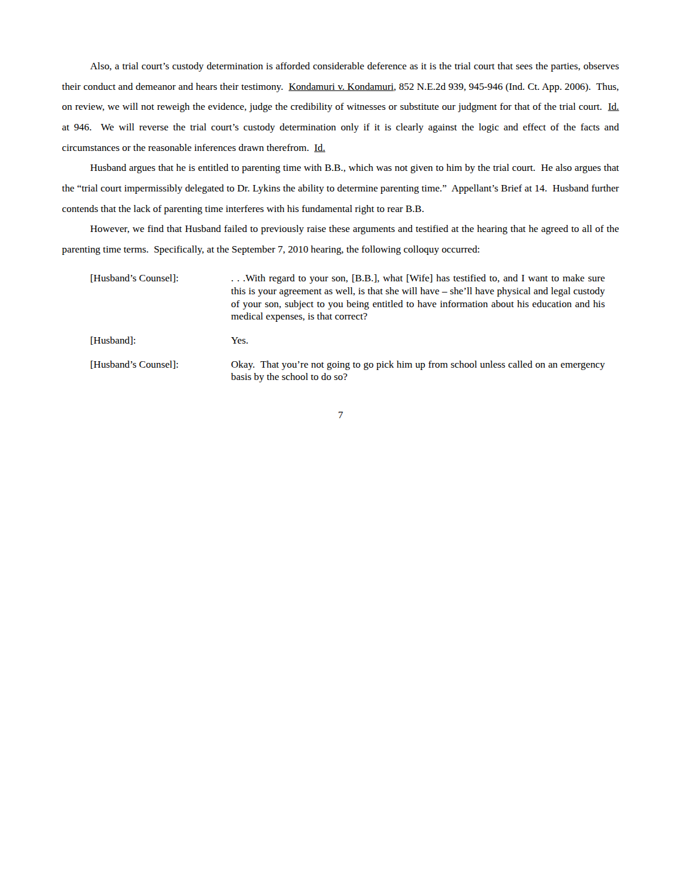Also, a trial court’s custody determination is afforded considerable deference as it is the trial court that sees the parties, observes their conduct and demeanor and hears their testimony. Kondamuri v. Kondamuri, 852 N.E.2d 939, 945-946 (Ind. Ct. App. 2006). Thus, on review, we will not reweigh the evidence, judge the credibility of witnesses or substitute our judgment for that of the trial court. Id. at 946. We will reverse the trial court’s custody determination only if it is clearly against the logic and effect of the facts and circumstances or the reasonable inferences drawn therefrom. Id.
Husband argues that he is entitled to parenting time with B.B., which was not given to him by the trial court. He also argues that the “trial court impermissibly delegated to Dr. Lykins the ability to determine parenting time.” Appellant’s Brief at 14. Husband further contends that the lack of parenting time interferes with his fundamental right to rear B.B.
However, we find that Husband failed to previously raise these arguments and testified at the hearing that he agreed to all of the parenting time terms. Specifically, at the September 7, 2010 hearing, the following colloquy occurred:
| [Husband’s Counsel]: | . . .With regard to your son, [B.B.], what [Wife] has testified to, and I want to make sure this is your agreement as well, is that she will have – she’ll have physical and legal custody of your son, subject to you being entitled to have information about his education and his medical expenses, is that correct? |
| [Husband]: | Yes. |
| [Husband’s Counsel]: | Okay. That you’re not going to go pick him up from school unless called on an emergency basis by the school to do so? |
7